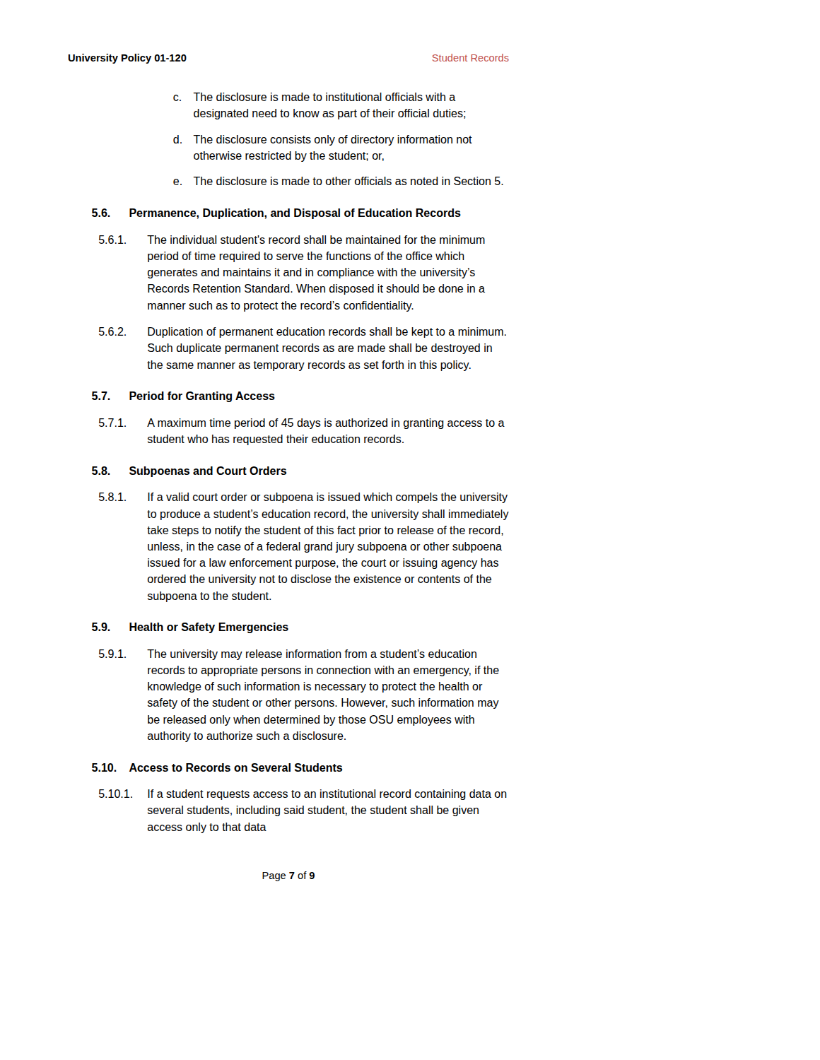University Policy 01-120 Student Records
c. The disclosure is made to institutional officials with a designated need to know as part of their official duties;
d. The disclosure consists only of directory information not otherwise restricted by the student; or,
e. The disclosure is made to other officials as noted in Section 5.
5.6. Permanence, Duplication, and Disposal of Education Records
5.6.1. The individual student's record shall be maintained for the minimum period of time required to serve the functions of the office which generates and maintains it and in compliance with the university’s Records Retention Standard. When disposed it should be done in a manner such as to protect the record’s confidentiality.
5.6.2. Duplication of permanent education records shall be kept to a minimum. Such duplicate permanent records as are made shall be destroyed in the same manner as temporary records as set forth in this policy.
5.7. Period for Granting Access
5.7.1. A maximum time period of 45 days is authorized in granting access to a student who has requested their education records.
5.8. Subpoenas and Court Orders
5.8.1. If a valid court order or subpoena is issued which compels the university to produce a student’s education record, the university shall immediately take steps to notify the student of this fact prior to release of the record, unless, in the case of a federal grand jury subpoena or other subpoena issued for a law enforcement purpose, the court or issuing agency has ordered the university not to disclose the existence or contents of the subpoena to the student.
5.9. Health or Safety Emergencies
5.9.1. The university may release information from a student’s education records to appropriate persons in connection with an emergency, if the knowledge of such information is necessary to protect the health or safety of the student or other persons. However, such information may be released only when determined by those OSU employees with authority to authorize such a disclosure.
5.10. Access to Records on Several Students
5.10.1. If a student requests access to an institutional record containing data on several students, including said student, the student shall be given access only to that data
Page 7 of 9